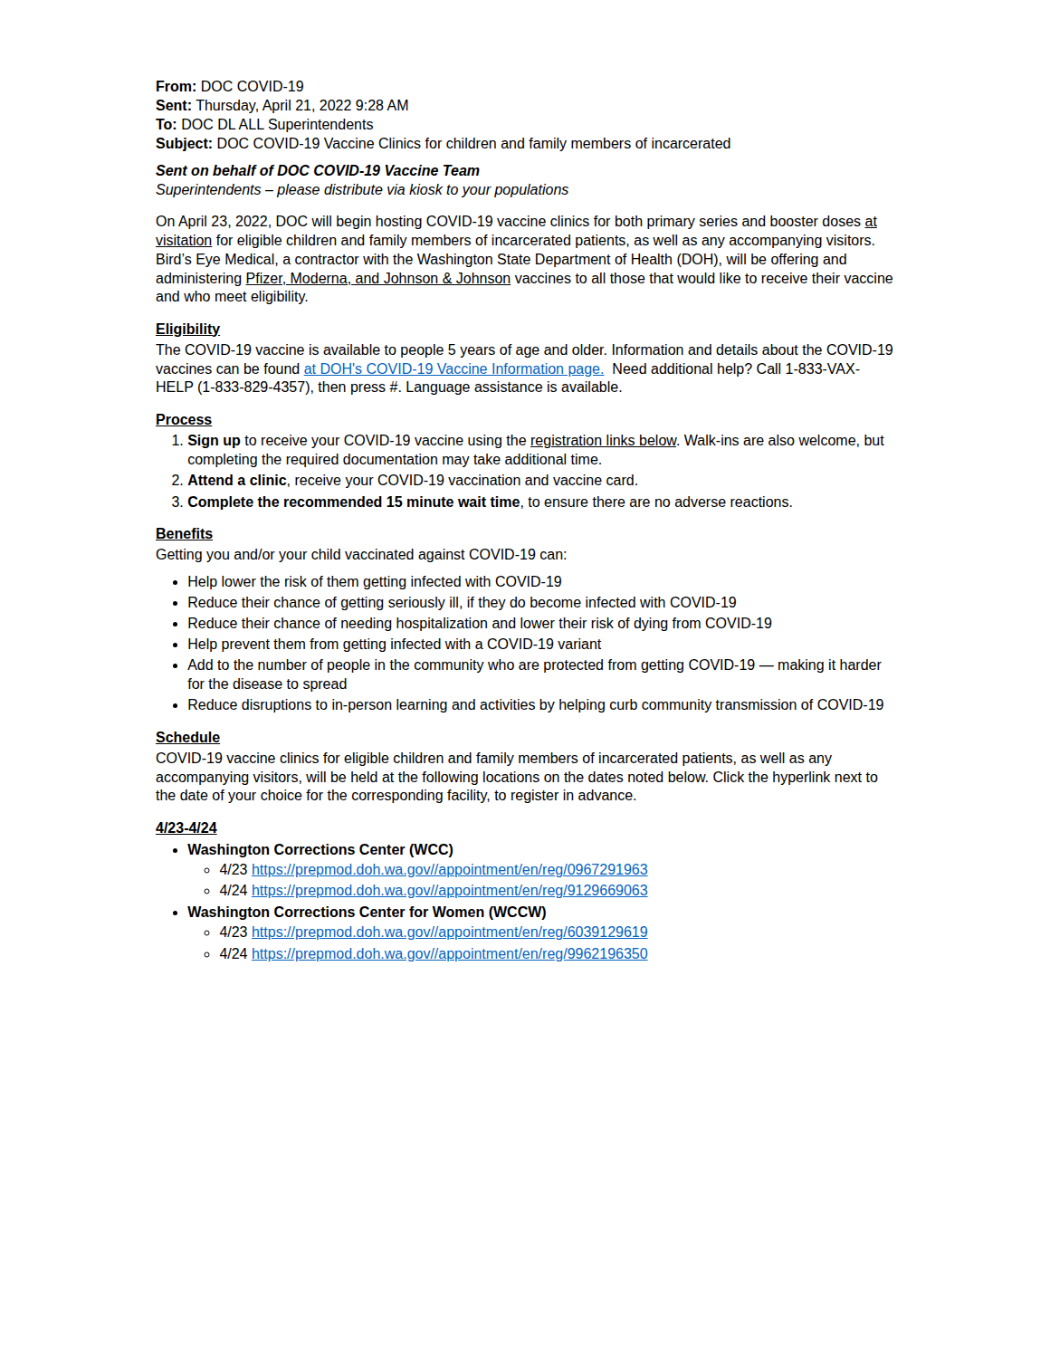From: DOC COVID-19
Sent: Thursday, April 21, 2022 9:28 AM
To: DOC DL ALL Superintendents
Subject: DOC COVID-19 Vaccine Clinics for children and family members of incarcerated
Sent on behalf of DOC COVID-19 Vaccine Team
Superintendents – please distribute via kiosk to your populations
On April 23, 2022, DOC will begin hosting COVID-19 vaccine clinics for both primary series and booster doses at visitation for eligible children and family members of incarcerated patients, as well as any accompanying visitors. Bird’s Eye Medical, a contractor with the Washington State Department of Health (DOH), will be offering and administering Pfizer, Moderna, and Johnson & Johnson vaccines to all those that would like to receive their vaccine and who meet eligibility.
Eligibility
The COVID-19 vaccine is available to people 5 years of age and older. Information and details about the COVID-19 vaccines can be found at DOH's COVID-19 Vaccine Information page. Need additional help? Call 1-833-VAX-HELP (1-833-829-4357), then press #. Language assistance is available.
Process
Sign up to receive your COVID-19 vaccine using the registration links below. Walk-ins are also welcome, but completing the required documentation may take additional time.
Attend a clinic, receive your COVID-19 vaccination and vaccine card.
Complete the recommended 15 minute wait time, to ensure there are no adverse reactions.
Benefits
Getting you and/or your child vaccinated against COVID-19 can:
Help lower the risk of them getting infected with COVID-19
Reduce their chance of getting seriously ill, if they do become infected with COVID-19
Reduce their chance of needing hospitalization and lower their risk of dying from COVID-19
Help prevent them from getting infected with a COVID-19 variant
Add to the number of people in the community who are protected from getting COVID-19 — making it harder for the disease to spread
Reduce disruptions to in-person learning and activities by helping curb community transmission of COVID-19
Schedule
COVID-19 vaccine clinics for eligible children and family members of incarcerated patients, as well as any accompanying visitors, will be held at the following locations on the dates noted below. Click the hyperlink next to the date of your choice for the corresponding facility, to register in advance.
4/23-4/24
Washington Corrections Center (WCC)
4/23 https://prepmod.doh.wa.gov//appointment/en/reg/0967291963
4/24 https://prepmod.doh.wa.gov//appointment/en/reg/9129669063
Washington Corrections Center for Women (WCCW)
4/23 https://prepmod.doh.wa.gov//appointment/en/reg/6039129619
4/24 https://prepmod.doh.wa.gov//appointment/en/reg/9962196350